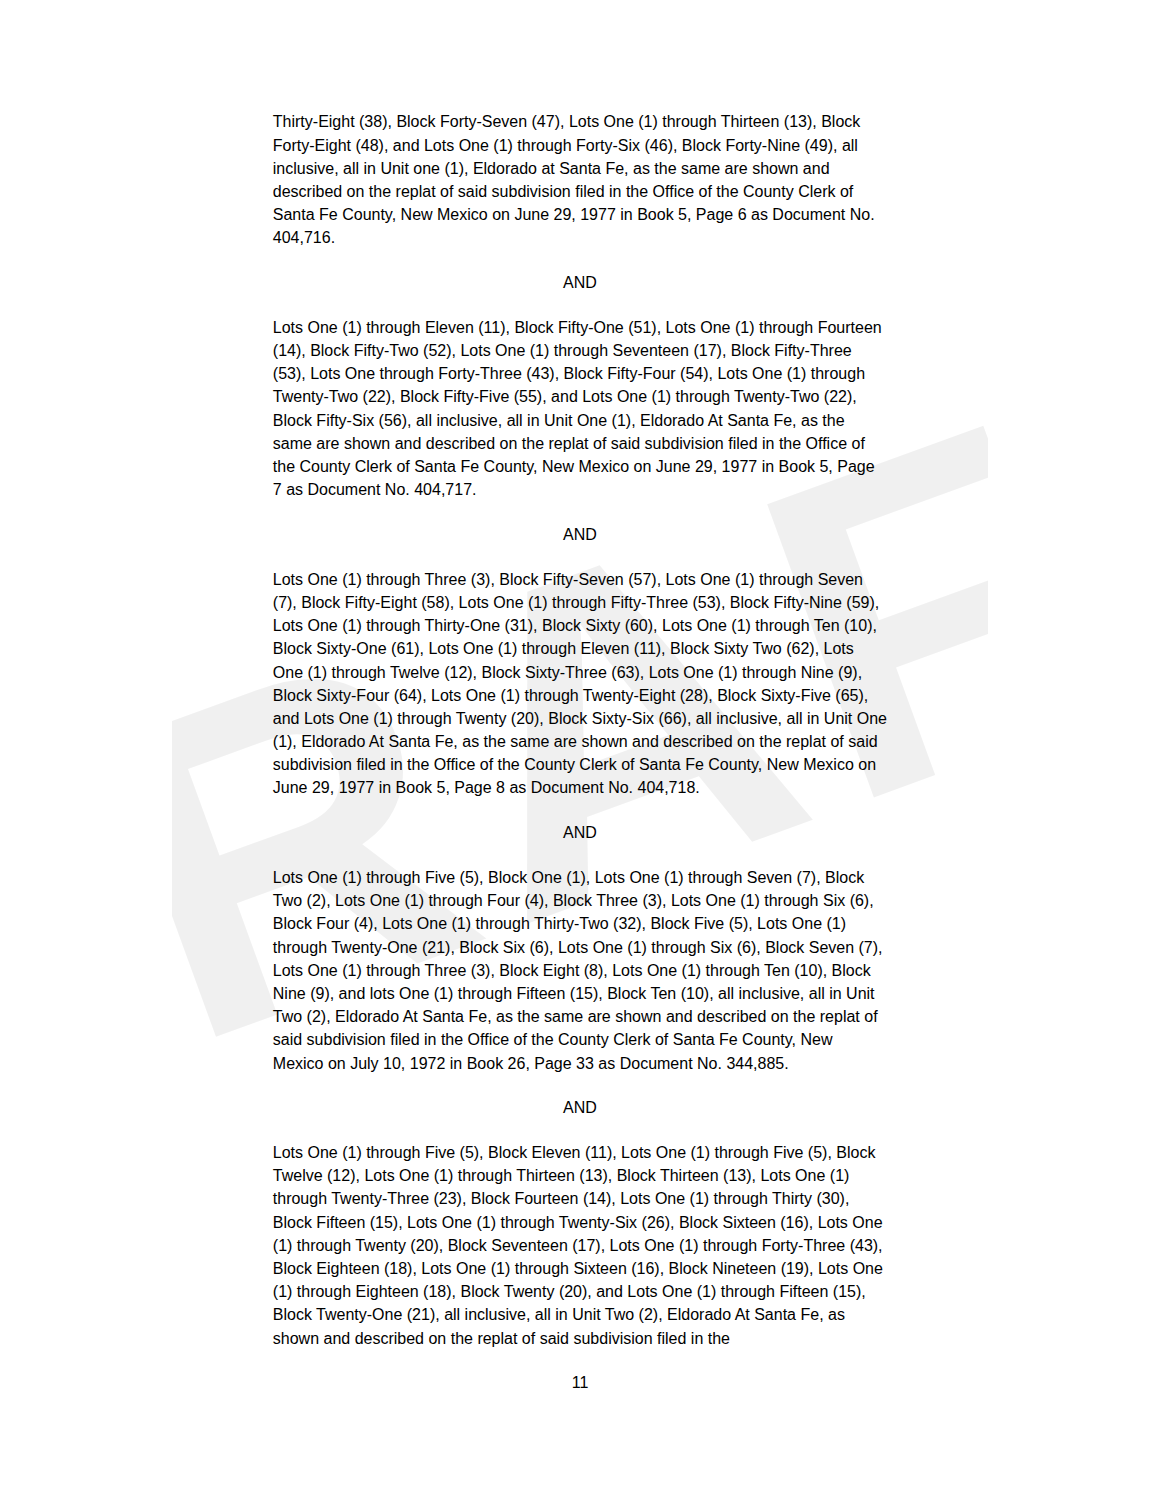DRAFT
Thirty-Eight (38), Block Forty-Seven (47), Lots One (1) through Thirteen (13), Block Forty-Eight (48), and Lots One (1) through Forty-Six (46), Block Forty-Nine (49), all inclusive, all in Unit one (1), Eldorado at Santa Fe, as the same are shown and described on the replat of said subdivision filed in the Office of the County Clerk of Santa Fe County, New Mexico on June 29, 1977 in Book 5, Page 6 as Document No. 404,716.
AND
Lots One (1) through Eleven (11), Block Fifty-One (51), Lots One (1) through Fourteen (14), Block Fifty-Two (52), Lots One (1) through Seventeen (17), Block Fifty-Three (53), Lots One through Forty-Three (43), Block Fifty-Four (54), Lots One (1) through Twenty-Two (22), Block Fifty-Five (55), and Lots One (1) through Twenty-Two (22), Block Fifty-Six (56), all inclusive, all in Unit One (1), Eldorado At Santa Fe, as the same are shown and described on the replat of said subdivision filed in the Office of the County Clerk of Santa Fe County, New Mexico on June 29, 1977 in Book 5, Page 7 as Document No. 404,717.
AND
Lots One (1) through Three (3), Block Fifty-Seven (57), Lots One (1) through Seven (7), Block Fifty-Eight (58), Lots One (1) through Fifty-Three (53), Block Fifty-Nine (59), Lots One (1) through Thirty-One (31), Block Sixty (60), Lots One (1) through Ten (10), Block Sixty-One (61), Lots One (1) through Eleven (11), Block Sixty Two (62), Lots One (1) through Twelve (12), Block Sixty-Three (63), Lots One (1) through Nine (9), Block Sixty-Four (64), Lots One (1) through Twenty-Eight (28), Block Sixty-Five (65), and Lots One (1) through Twenty (20), Block Sixty-Six (66), all inclusive, all in Unit One (1), Eldorado At Santa Fe, as the same are shown and described on the replat of said subdivision filed in the Office of the County Clerk of Santa Fe County, New Mexico on June 29, 1977 in Book 5, Page 8 as Document No. 404,718.
AND
Lots One (1) through Five (5), Block One (1), Lots One (1) through Seven (7), Block Two (2), Lots One (1) through Four (4), Block Three (3), Lots One (1) through Six (6), Block Four (4), Lots One (1) through Thirty-Two (32), Block Five (5), Lots One (1) through Twenty-One (21), Block Six (6), Lots One (1) through Six (6), Block Seven (7), Lots One (1) through Three (3), Block Eight (8), Lots One (1) through Ten (10), Block Nine (9), and lots One (1) through Fifteen (15), Block Ten (10), all inclusive, all in Unit Two (2), Eldorado At Santa Fe, as the same are shown and described on the replat of said subdivision filed in the Office of the County Clerk of Santa Fe County, New Mexico on July 10, 1972 in Book 26, Page 33 as Document No. 344,885.
AND
Lots One (1) through Five (5), Block Eleven (11), Lots One (1) through Five (5), Block Twelve (12), Lots One (1) through Thirteen (13), Block Thirteen (13), Lots One (1) through Twenty-Three (23), Block Fourteen (14), Lots One (1) through Thirty (30), Block Fifteen (15), Lots One (1) through Twenty-Six (26), Block Sixteen (16), Lots One (1) through Twenty (20), Block Seventeen (17), Lots One (1) through Forty-Three (43), Block Eighteen (18), Lots One (1) through Sixteen (16), Block Nineteen (19), Lots One (1) through Eighteen (18), Block Twenty (20), and Lots One (1) through Fifteen (15), Block Twenty-One (21), all inclusive, all in Unit Two (2), Eldorado At Santa Fe, as shown and described on the replat of said subdivision filed in the
11